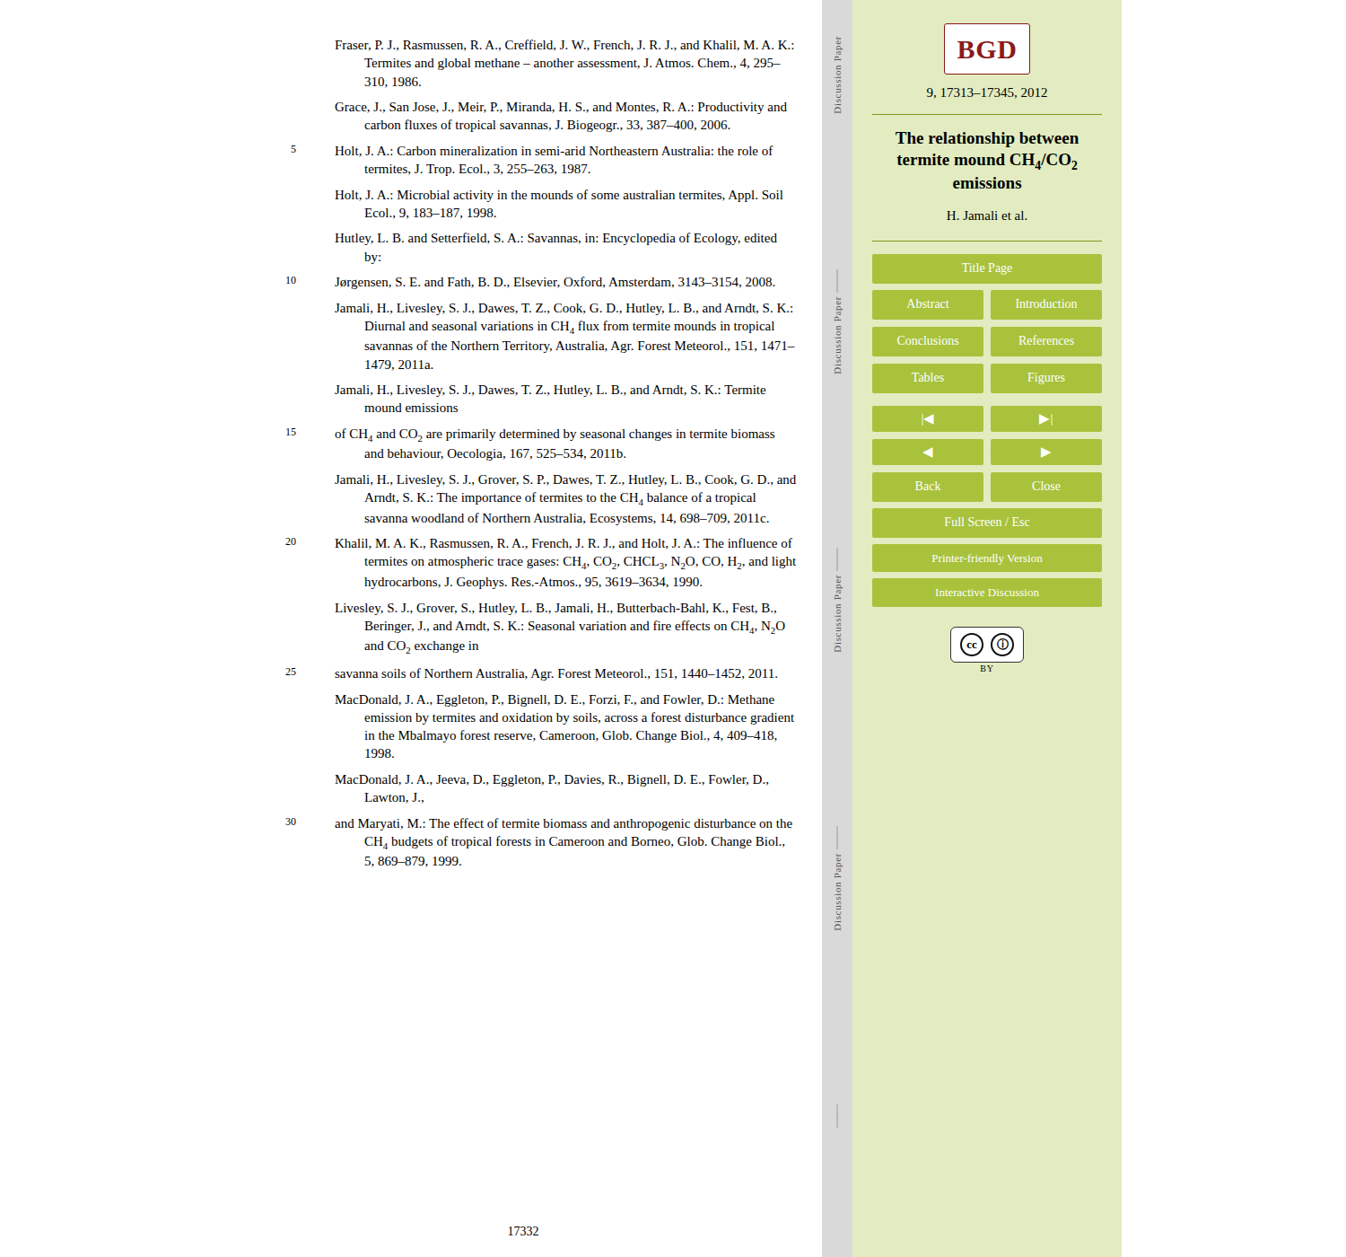Fraser, P. J., Rasmussen, R. A., Creffield, J. W., French, J. R. J., and Khalil, M. A. K.: Termites and global methane – another assessment, J. Atmos. Chem., 4, 295–310, 1986.
Grace, J., San Jose, J., Meir, P., Miranda, H. S., and Montes, R. A.: Productivity and carbon fluxes of tropical savannas, J. Biogeogr., 33, 387–400, 2006.
5
Holt, J. A.: Carbon mineralization in semi-arid Northeastern Australia: the role of termites, J. Trop. Ecol., 3, 255–263, 1987.
Holt, J. A.: Microbial activity in the mounds of some australian termites, Appl. Soil Ecol., 9, 183–187, 1998.
Hutley, L. B. and Setterfield, S. A.: Savannas, in: Encyclopedia of Ecology, edited by:
10
Jørgensen, S. E. and Fath, B. D., Elsevier, Oxford, Amsterdam, 3143–3154, 2008.
Jamali, H., Livesley, S. J., Dawes, T. Z., Cook, G. D., Hutley, L. B., and Arndt, S. K.: Diurnal and seasonal variations in CH4 flux from termite mounds in tropical savannas of the Northern Territory, Australia, Agr. Forest Meteorol., 151, 1471–1479, 2011a.
Jamali, H., Livesley, S. J., Dawes, T. Z., Hutley, L. B., and Arndt, S. K.: Termite mound emissions
15
of CH4 and CO2 are primarily determined by seasonal changes in termite biomass and behaviour, Oecologia, 167, 525–534, 2011b.
Jamali, H., Livesley, S. J., Grover, S. P., Dawes, T. Z., Hutley, L. B., Cook, G. D., and Arndt, S. K.: The importance of termites to the CH4 balance of a tropical savanna woodland of Northern Australia, Ecosystems, 14, 698–709, 2011c.
20
Khalil, M. A. K., Rasmussen, R. A., French, J. R. J., and Holt, J. A.: The influence of termites on atmospheric trace gases: CH4, CO2, CHCL3, N2O, CO, H2, and light hydrocarbons, J. Geophys. Res.-Atmos., 95, 3619–3634, 1990.
Livesley, S. J., Grover, S., Hutley, L. B., Jamali, H., Butterbach-Bahl, K., Fest, B., Beringer, J., and Arndt, S. K.: Seasonal variation and fire effects on CH4, N2O and CO2 exchange in
25
savanna soils of Northern Australia, Agr. Forest Meteorol., 151, 1440–1452, 2011.
MacDonald, J. A., Eggleton, P., Bignell, D. E., Forzi, F., and Fowler, D.: Methane emission by termites and oxidation by soils, across a forest disturbance gradient in the Mbalmayo forest reserve, Cameroon, Glob. Change Biol., 4, 409–418, 1998.
MacDonald, J. A., Jeeva, D., Eggleton, P., Davies, R., Bignell, D. E., Fowler, D., Lawton, J.,
30
and Maryati, M.: The effect of termite biomass and anthropogenic disturbance on the CH4 budgets of tropical forests in Cameroon and Borneo, Glob. Change Biol., 5, 869–879, 1999.
17332
Discussion Paper Discussion Paper Discussion Paper Discussion Paper
BGD
9, 17313–17345, 2012
The relationship between termite mound CH4/CO2 emissions
H. Jamali et al.
Title Page
Abstract Introduction Conclusions References Tables Figures
|◀ ▶| ◀ ▶ Back Close
Full Screen / Esc Printer-friendly Version Interactive Discussion
cc ⓘ
BY